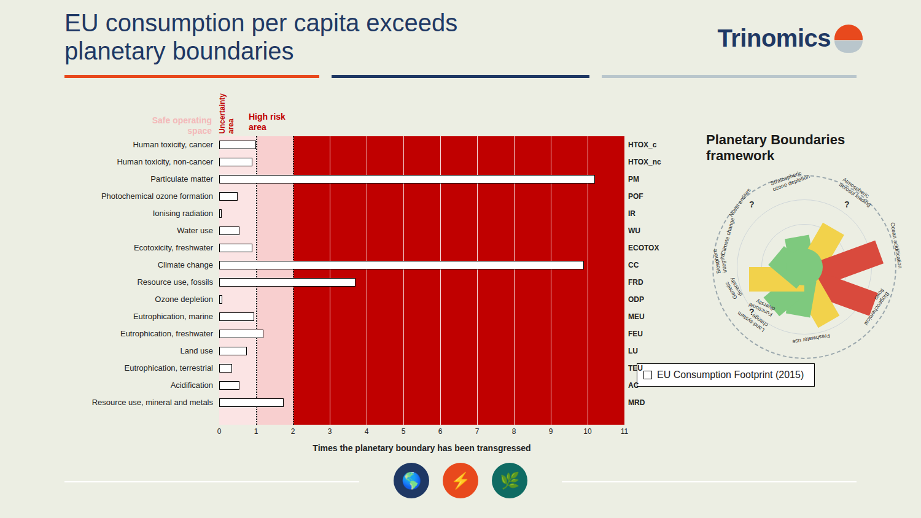EU consumption per capita exceeds planetary boundaries
Trinomics
Safe operating
space
Uncertainty area
High risk
area
Human toxicity, cancer
Human toxicity, non-cancer
Particulate matter
Photochemical ozone formation
Ionising radiation
Water use
Ecotoxicity, freshwater
Climate change
Resource use, fossils
Ozone depletion
Eutrophication, marine
Eutrophication, freshwater
Land use
Eutrophication, terrestrial
Acidification
Resource use, mineral and metals
EU Consumption Footprint (2015)
HTOX_c
HTOX_nc
PM
POF
IR
WU
ECOTOX
CC
FRD
ODP
MEU
FEU
LU
TEU
AC
MRD
0 1 2 3 4 5 6 7 8 9 10 11
Times the planetary boundary has been transgressed
Planetary Boundaries
framework
?
?
?
Stratospheric
ozone depletion
Atmospheric
aerosol loading
Ocean acidification
Biogeochemical
flows
Freshwater use
Land-system
change
Biosphere
integrity
Novel entities
Climate change
Genetic
diversity
Functional
diversity
🌎
⚡
🌿